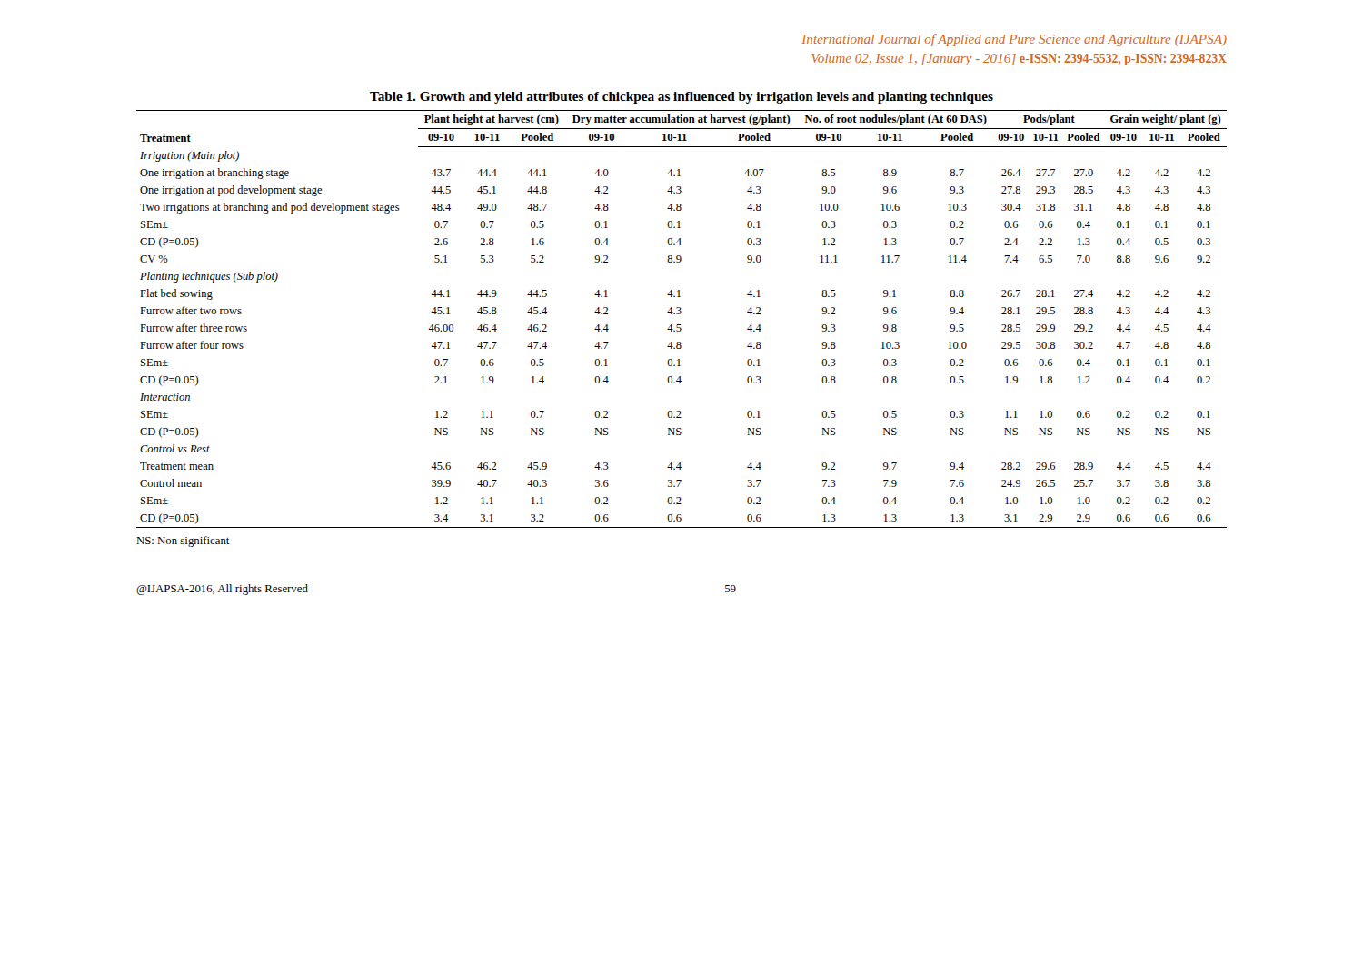International Journal of Applied and Pure Science and Agriculture (IJAPSA)
Volume 02, Issue 1, [January - 2016] e-ISSN: 2394-5532, p-ISSN: 2394-823X
Table 1. Growth and yield attributes of chickpea as influenced by irrigation levels and planting techniques
| Treatment | Plant height at harvest (cm) | Dry matter accumulation at harvest (g/plant) | No. of root nodules/plant (At 60 DAS) | Pods/plant | Grain weight/ plant (g) |
| --- | --- | --- | --- | --- | --- |
| 09-10 | 10-11 | Pooled | 09-10 | 10-11 | Pooled | 09-10 | 10-11 | Pooled | 09-10 | 10-11 | Pooled | 09-10 | 10-11 | Pooled |
| Irrigation (Main plot) |
| One irrigation at branching stage | 43.7 | 44.4 | 44.1 | 4.0 | 4.1 | 4.07 | 8.5 | 8.9 | 8.7 | 26.4 | 27.7 | 27.0 | 4.2 | 4.2 | 4.2 |
| One irrigation at pod development stage | 44.5 | 45.1 | 44.8 | 4.2 | 4.3 | 4.3 | 9.0 | 9.6 | 9.3 | 27.8 | 29.3 | 28.5 | 4.3 | 4.3 | 4.3 |
| Two irrigations at branching and pod development stages | 48.4 | 49.0 | 48.7 | 4.8 | 4.8 | 4.8 | 10.0 | 10.6 | 10.3 | 30.4 | 31.8 | 31.1 | 4.8 | 4.8 | 4.8 |
| SEm± | 0.7 | 0.7 | 0.5 | 0.1 | 0.1 | 0.1 | 0.3 | 0.3 | 0.2 | 0.6 | 0.6 | 0.4 | 0.1 | 0.1 | 0.1 |
| CD (P=0.05) | 2.6 | 2.8 | 1.6 | 0.4 | 0.4 | 0.3 | 1.2 | 1.3 | 0.7 | 2.4 | 2.2 | 1.3 | 0.4 | 0.5 | 0.3 |
| CV % | 5.1 | 5.3 | 5.2 | 9.2 | 8.9 | 9.0 | 11.1 | 11.7 | 11.4 | 7.4 | 6.5 | 7.0 | 8.8 | 9.6 | 9.2 |
| Planting techniques (Sub plot) |
| Flat bed sowing | 44.1 | 44.9 | 44.5 | 4.1 | 4.1 | 4.1 | 8.5 | 9.1 | 8.8 | 26.7 | 28.1 | 27.4 | 4.2 | 4.2 | 4.2 |
| Furrow after two rows | 45.1 | 45.8 | 45.4 | 4.2 | 4.3 | 4.2 | 9.2 | 9.6 | 9.4 | 28.1 | 29.5 | 28.8 | 4.3 | 4.4 | 4.3 |
| Furrow after three rows | 46.00 | 46.4 | 46.2 | 4.4 | 4.5 | 4.4 | 9.3 | 9.8 | 9.5 | 28.5 | 29.9 | 29.2 | 4.4 | 4.5 | 4.4 |
| Furrow after four rows | 47.1 | 47.7 | 47.4 | 4.7 | 4.8 | 4.8 | 9.8 | 10.3 | 10.0 | 29.5 | 30.8 | 30.2 | 4.7 | 4.8 | 4.8 |
| SEm± | 0.7 | 0.6 | 0.5 | 0.1 | 0.1 | 0.1 | 0.3 | 0.3 | 0.2 | 0.6 | 0.6 | 0.4 | 0.1 | 0.1 | 0.1 |
| CD (P=0.05) | 2.1 | 1.9 | 1.4 | 0.4 | 0.4 | 0.3 | 0.8 | 0.8 | 0.5 | 1.9 | 1.8 | 1.2 | 0.4 | 0.4 | 0.2 |
| Interaction |
| SEm± | 1.2 | 1.1 | 0.7 | 0.2 | 0.2 | 0.1 | 0.5 | 0.5 | 0.3 | 1.1 | 1.0 | 0.6 | 0.2 | 0.2 | 0.1 |
| CD (P=0.05) | NS | NS | NS | NS | NS | NS | NS | NS | NS | NS | NS | NS | NS | NS | NS |
| Control vs Rest |
| Treatment mean | 45.6 | 46.2 | 45.9 | 4.3 | 4.4 | 4.4 | 9.2 | 9.7 | 9.4 | 28.2 | 29.6 | 28.9 | 4.4 | 4.5 | 4.4 |
| Control mean | 39.9 | 40.7 | 40.3 | 3.6 | 3.7 | 3.7 | 7.3 | 7.9 | 7.6 | 24.9 | 26.5 | 25.7 | 3.7 | 3.8 | 3.8 |
| SEm± | 1.2 | 1.1 | 1.1 | 0.2 | 0.2 | 0.2 | 0.4 | 0.4 | 0.4 | 1.0 | 1.0 | 1.0 | 0.2 | 0.2 | 0.2 |
| CD (P=0.05) | 3.4 | 3.1 | 3.2 | 0.6 | 0.6 | 0.6 | 1.3 | 1.3 | 1.3 | 3.1 | 2.9 | 2.9 | 0.6 | 0.6 | 0.6 |
NS: Non significant
@IJAPSA-2016, All rights Reserved 59